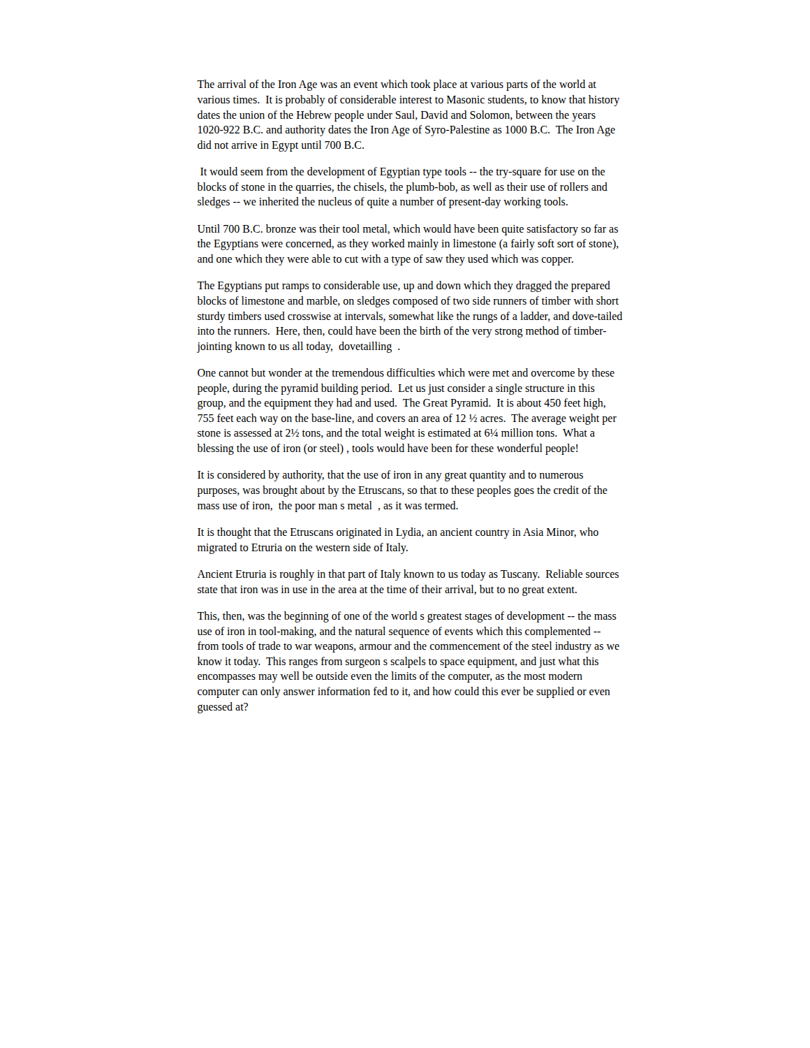The arrival of the Iron Age was an event which took place at various parts of the world at various times. It is probably of considerable interest to Masonic students, to know that history dates the union of the Hebrew people under Saul, David and Solomon, between the years 1020-922 B.C. and authority dates the Iron Age of Syro-Palestine as 1000 B.C. The Iron Age did not arrive in Egypt until 700 B.C.
It would seem from the development of Egyptian type tools -- the try-square for use on the blocks of stone in the quarries, the chisels, the plumb-bob, as well as their use of rollers and sledges -- we inherited the nucleus of quite a number of present-day working tools.
Until 700 B.C. bronze was their tool metal, which would have been quite satisfactory so far as the Egyptians were concerned, as they worked mainly in limestone (a fairly soft sort of stone), and one which they were able to cut with a type of saw they used which was copper.
The Egyptians put ramps to considerable use, up and down which they dragged the prepared blocks of limestone and marble, on sledges composed of two side runners of timber with short sturdy timbers used crosswise at intervals, somewhat like the rungs of a ladder, and dove-tailed into the runners. Here, then, could have been the birth of the very strong method of timber-jointing known to us all today, dovetailling .
One cannot but wonder at the tremendous difficulties which were met and overcome by these people, during the pyramid building period. Let us just consider a single structure in this group, and the equipment they had and used. The Great Pyramid. It is about 450 feet high, 755 feet each way on the base-line, and covers an area of 12 ½ acres. The average weight per stone is assessed at 2½ tons, and the total weight is estimated at 6¼ million tons. What a blessing the use of iron (or steel) , tools would have been for these wonderful people!
It is considered by authority, that the use of iron in any great quantity and to numerous purposes, was brought about by the Etruscans, so that to these peoples goes the credit of the mass use of iron, the poor man s metal , as it was termed.
It is thought that the Etruscans originated in Lydia, an ancient country in Asia Minor, who migrated to Etruria on the western side of Italy.
Ancient Etruria is roughly in that part of Italy known to us today as Tuscany. Reliable sources state that iron was in use in the area at the time of their arrival, but to no great extent.
This, then, was the beginning of one of the world s greatest stages of development -- the mass use of iron in tool-making, and the natural sequence of events which this complemented -- from tools of trade to war weapons, armour and the commencement of the steel industry as we know it today. This ranges from surgeon s scalpels to space equipment, and just what this encompasses may well be outside even the limits of the computer, as the most modern computer can only answer information fed to it, and how could this ever be supplied or even guessed at?